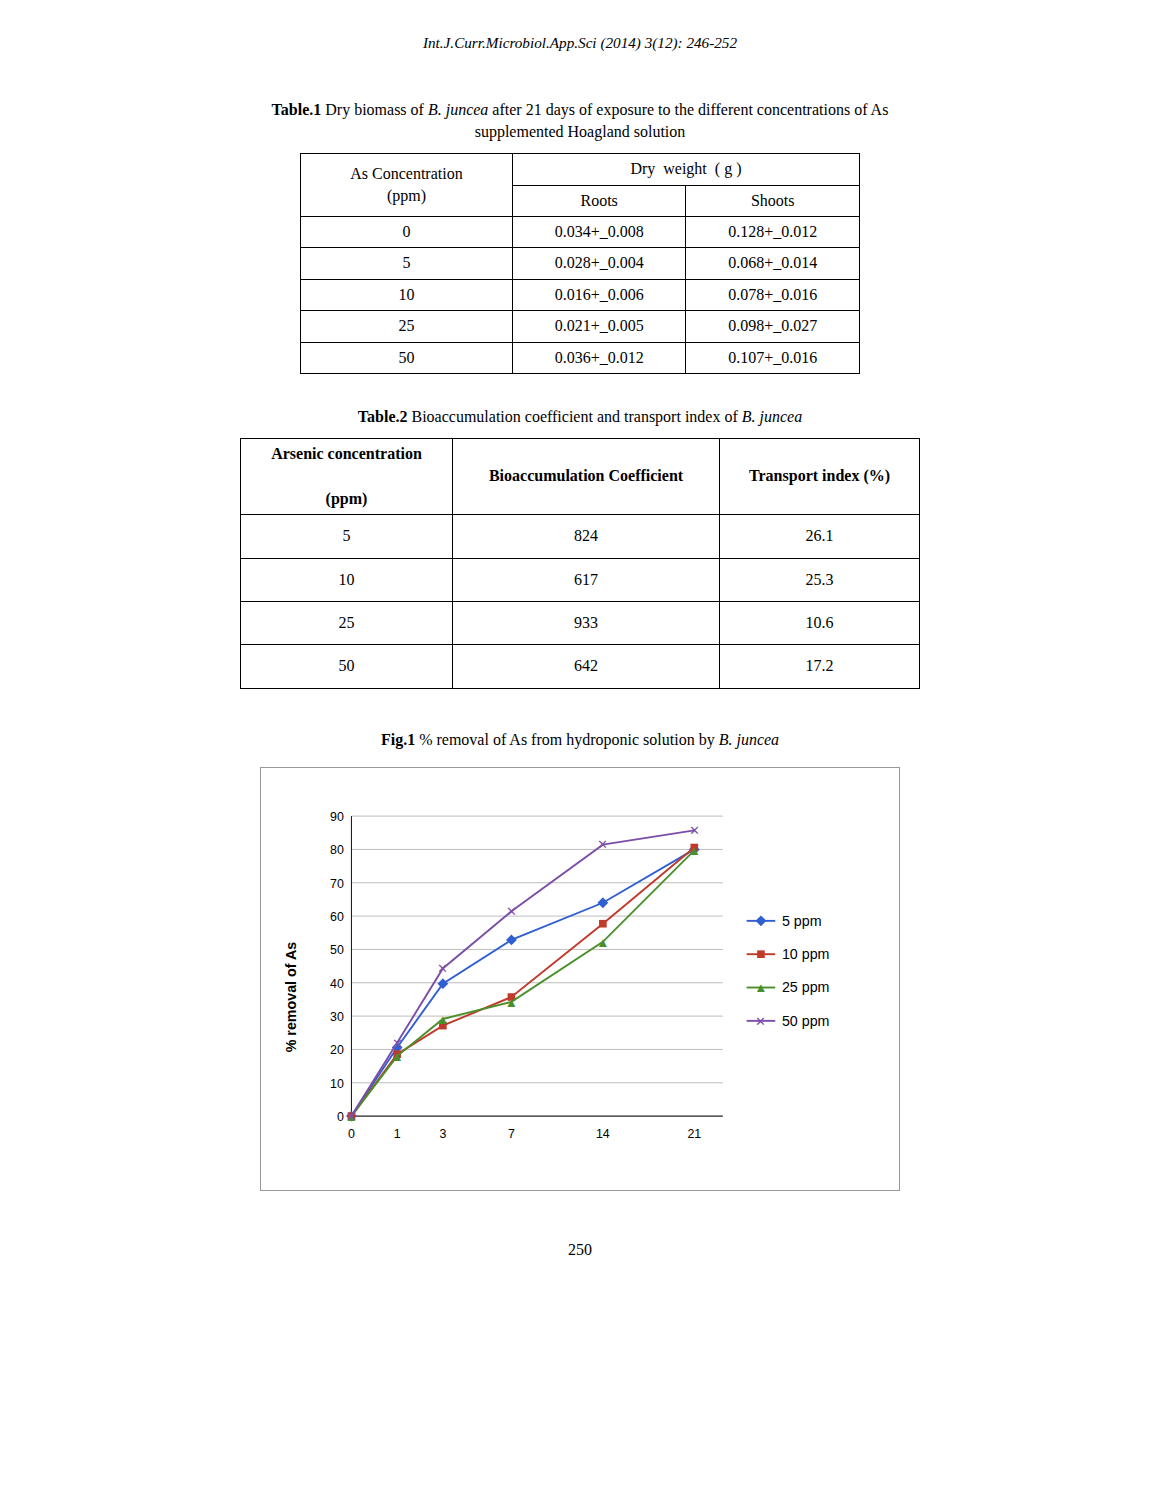Int.J.Curr.Microbiol.App.Sci (2014) 3(12): 246-252
Table.1 Dry biomass of B. juncea after 21 days of exposure to the different concentrations of As supplemented Hoagland solution
| As Concentration (ppm) | Dry weight ( g ) |
| Roots | Shoots |
| 0 | 0.034+_0.008 | 0.128+_0.012 |
| 5 | 0.028+_0.004 | 0.068+_0.014 |
| 10 | 0.016+_0.006 | 0.078+_0.016 |
| 25 | 0.021+_0.005 | 0.098+_0.027 |
| 50 | 0.036+_0.012 | 0.107+_0.016 |
Table.2 Bioaccumulation coefficient and transport index of B. juncea
| Arsenic concentration (ppm) | Bioaccumulation Coefficient | Transport index (%) |
| --- | --- | --- |
| 5 | 824 | 26.1 |
| 10 | 617 | 25.3 |
| 25 | 933 | 10.6 |
| 50 | 642 | 17.2 |
Fig.1 % removal of As from hydroponic solution by B. juncea
% removal of As 90 80 70 60 50 40 30 20 10 0 0 1 3 7 14 21 ▲ ▲ ▲ ▲ ▲ ▲ ✕ ✕ ✕ ✕ ✕ ✕ 5 ppm 10 ppm ▲ 25 ppm ✕ 50 ppm
250